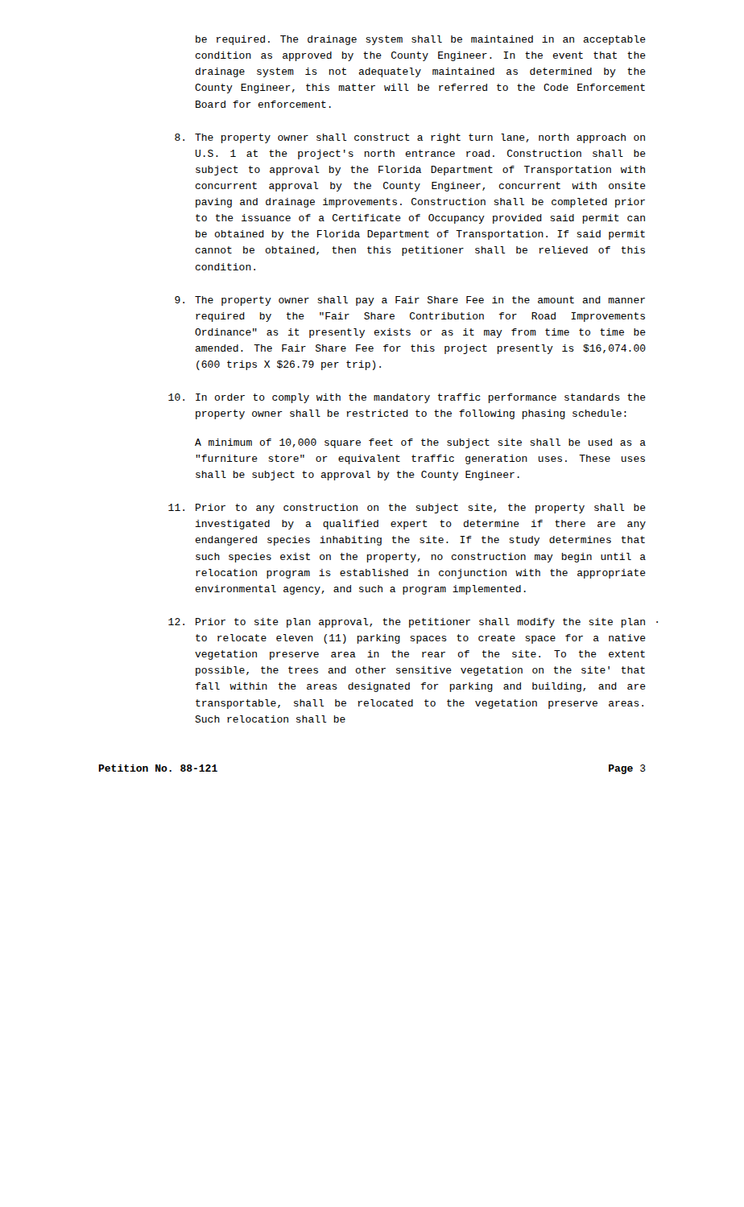be required. The drainage system shall be maintained in an acceptable condition as approved by the County Engineer. In the event that the drainage system is not adequately maintained as determined by the County Engineer, this matter will be referred to the Code Enforcement Board for enforcement.
8. The property owner shall construct a right turn lane, north approach on U.S. 1 at the project's north entrance road. Construction shall be subject to approval by the Florida Department of Transportation with concurrent approval by the County Engineer, concurrent with onsite paving and drainage improvements. Construction shall be completed prior to the issuance of a Certificate of Occupancy provided said permit can be obtained by the Florida Department of Transportation. If said permit cannot be obtained, then this petitioner shall be relieved of this condition.
9. The property owner shall pay a Fair Share Fee in the amount and manner required by the "Fair Share Contribution for Road Improvements Ordinance" as it presently exists or as it may from time to time be amended. The Fair Share Fee for this project presently is $16,074.00 (600 trips X $26.79 per trip).
10.
In order to comply with the mandatory traffic performance standards the property owner shall be restricted to the following phasing schedule:
A minimum of 10,000 square feet of the subject site shall be used as a "furniture store" or equivalent traffic generation uses. These uses shall be subject to approval by the County Engineer.
11. Prior to any construction on the subject site, the property shall be investigated by a qualified expert to determine if there are any endangered species inhabiting the site. If the study determines that such species exist on the property, no construction may begin until a relocation program is established in conjunction with the appropriate environmental agency, and such a program implemented.
12. Prior to site plan approval, the petitioner shall modify the site plan to relocate eleven (11) parking spaces to create space for a native vegetation preserve area in the rear of the site. To the extent possible, the trees and other sensitive vegetation on the site' that fall within the areas designated for parking and building, and are transportable, shall be relocated to the vegetation preserve areas. Such relocation shall be
Petition No. 88-121
Page 3